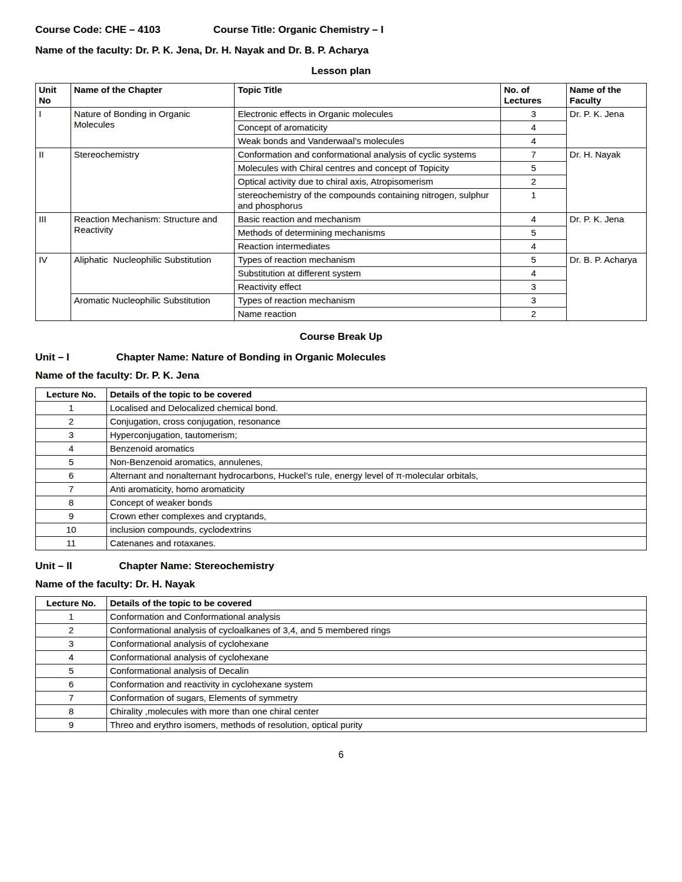Course Code: CHE – 4103 Course Title: Organic Chemistry – I
Name of the faculty: Dr. P. K. Jena, Dr. H. Nayak and Dr. B. P. Acharya
Lesson plan
| Unit No | Name of the Chapter | Topic Title | No. of Lectures | Name of the Faculty |
| --- | --- | --- | --- | --- |
| I | Nature of Bonding in Organic Molecules | Electronic effects in Organic molecules | 3 | Dr. P. K. Jena |
| Concept of aromaticity | 4 |
| Weak bonds and Vanderwaal’s molecules | 4 |
| II | Stereochemistry | Conformation and conformational analysis of cyclic systems | 7 | Dr. H. Nayak |
| Molecules with Chiral centres and concept of Topicity | 5 |
| Optical activity due to chiral axis, Atropisomerism | 2 |
| stereochemistry of the compounds containing nitrogen, sulphur and phosphorus | 1 |
| III | Reaction Mechanism: Structure and Reactivity | Basic reaction and mechanism | 4 | Dr. P. K. Jena |
| Methods of determining mechanisms | 5 |
| Reaction intermediates | 4 |
| IV | Aliphatic Nucleophilic Substitution | Types of reaction mechanism | 5 | Dr. B. P. Acharya |
| Substitution at different system | 4 |
| Reactivity effect | 3 |
| Aromatic Nucleophilic Substitution | Types of reaction mechanism | 3 |
| Name reaction | 2 |
Course Break Up
Unit – I Chapter Name: Nature of Bonding in Organic Molecules
Name of the faculty: Dr. P. K. Jena
| Lecture No. | Details of the topic to be covered |
| --- | --- |
| 1 | Localised and Delocalized chemical bond. |
| 2 | Conjugation, cross conjugation, resonance |
| 3 | Hyperconjugation, tautomerism; |
| 4 | Benzenoid aromatics |
| 5 | Non-Benzenoid aromatics, annulenes, |
| 6 | Alternant and nonalternant hydrocarbons, Huckel’s rule, energy level of π-molecular orbitals, |
| 7 | Anti aromaticity, homo aromaticity |
| 8 | Concept of weaker bonds |
| 9 | Crown ether complexes and cryptands, |
| 10 | inclusion compounds, cyclodextrins |
| 11 | Catenanes and rotaxanes. |
Unit – II Chapter Name: Stereochemistry
Name of the faculty: Dr. H. Nayak
| Lecture No. | Details of the topic to be covered |
| --- | --- |
| 1 | Conformation and Conformational analysis |
| 2 | Conformational analysis of cycloalkanes of 3,4, and 5 membered rings |
| 3 | Conformational analysis of cyclohexane |
| 4 | Conformational analysis of cyclohexane |
| 5 | Conformational analysis of Decalin |
| 6 | Conformation and reactivity in cyclohexane system |
| 7 | Conformation of sugars, Elements of symmetry |
| 8 | Chirality ,molecules with more than one chiral center |
| 9 | Threo and erythro isomers, methods of resolution, optical purity |
6